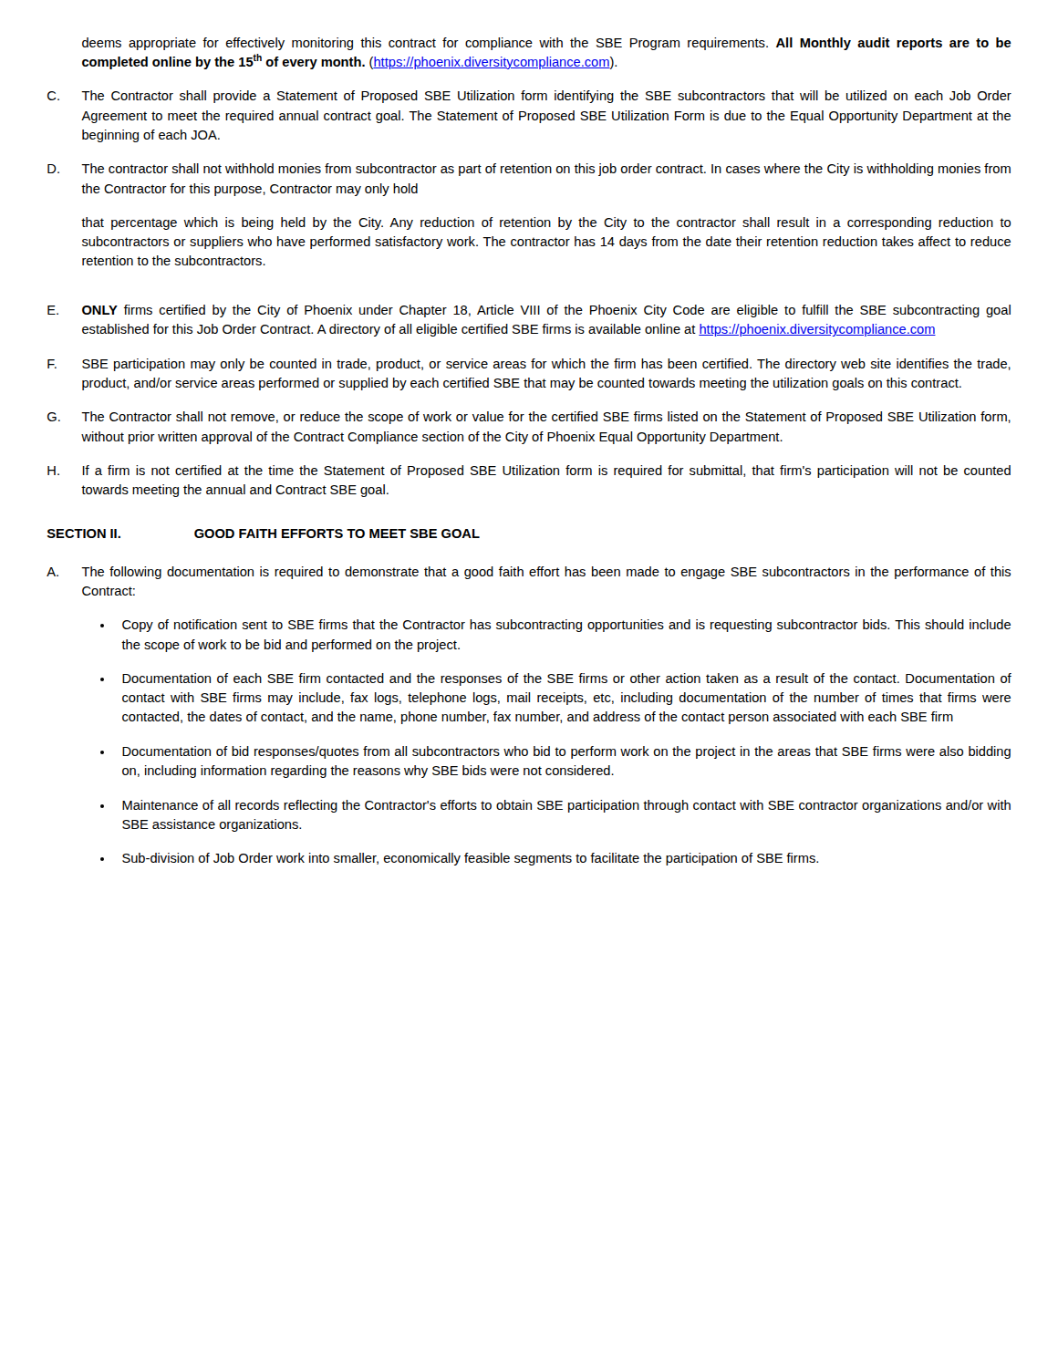deems appropriate for effectively monitoring this contract for compliance with the SBE Program requirements. All Monthly audit reports are to be completed online by the 15th of every month. (https://phoenix.diversitycompliance.com).
C.
The Contractor shall provide a Statement of Proposed SBE Utilization form identifying the SBE subcontractors that will be utilized on each Job Order Agreement to meet the required annual contract goal. The Statement of Proposed SBE Utilization Form is due to the Equal Opportunity Department at the beginning of each JOA.
D.
The contractor shall not withhold monies from subcontractor as part of retention on this job order contract. In cases where the City is withholding monies from the Contractor for this purpose, Contractor may only hold
that percentage which is being held by the City. Any reduction of retention by the City to the contractor shall result in a corresponding reduction to subcontractors or suppliers who have performed satisfactory work. The contractor has 14 days from the date their retention reduction takes affect to reduce retention to the subcontractors.
E.
ONLY firms certified by the City of Phoenix under Chapter 18, Article VIII of the Phoenix City Code are eligible to fulfill the SBE subcontracting goal established for this Job Order Contract. A directory of all eligible certified SBE firms is available online at https://phoenix.diversitycompliance.com
F.
SBE participation may only be counted in trade, product, or service areas for which the firm has been certified. The directory web site identifies the trade, product, and/or service areas performed or supplied by each certified SBE that may be counted towards meeting the utilization goals on this contract.
G.
The Contractor shall not remove, or reduce the scope of work or value for the certified SBE firms listed on the Statement of Proposed SBE Utilization form, without prior written approval of the Contract Compliance section of the City of Phoenix Equal Opportunity Department.
H.
If a firm is not certified at the time the Statement of Proposed SBE Utilization form is required for submittal, that firm's participation will not be counted towards meeting the annual and Contract SBE goal.
SECTION II.
GOOD FAITH EFFORTS TO MEET SBE GOAL
A.
The following documentation is required to demonstrate that a good faith effort has been made to engage SBE subcontractors in the performance of this Contract:
Copy of notification sent to SBE firms that the Contractor has subcontracting opportunities and is requesting subcontractor bids. This should include the scope of work to be bid and performed on the project.
Documentation of each SBE firm contacted and the responses of the SBE firms or other action taken as a result of the contact. Documentation of contact with SBE firms may include, fax logs, telephone logs, mail receipts, etc, including documentation of the number of times that firms were contacted, the dates of contact, and the name, phone number, fax number, and address of the contact person associated with each SBE firm
Documentation of bid responses/quotes from all subcontractors who bid to perform work on the project in the areas that SBE firms were also bidding on, including information regarding the reasons why SBE bids were not considered.
Maintenance of all records reflecting the Contractor's efforts to obtain SBE participation through contact with SBE contractor organizations and/or with SBE assistance organizations.
Sub-division of Job Order work into smaller, economically feasible segments to facilitate the participation of SBE firms.